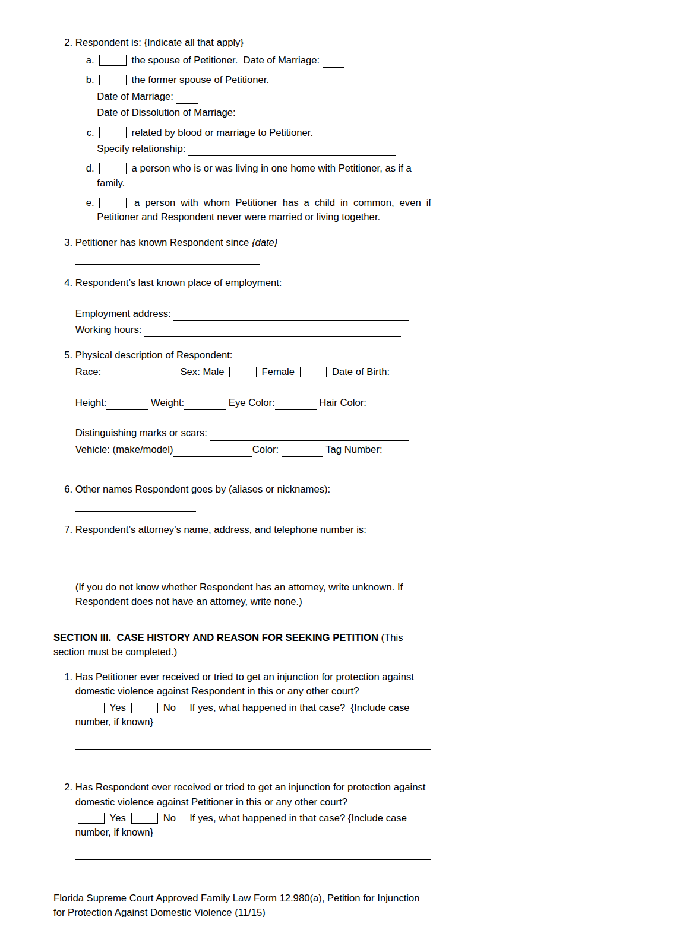Respondent is: {Indicate all that apply}
the spouse of Petitioner. Date of Marriage:
the former spouse of Petitioner. Date of Marriage: Date of Dissolution of Marriage:
related by blood or marriage to Petitioner. Specify relationship:
a person who is or was living in one home with Petitioner, as if a family.
a person with whom Petitioner has a child in common, even if Petitioner and Respondent never were married or living together.
Petitioner has known Respondent since {date}
Respondent’s last known place of employment: Employment address: Working hours:
Physical description of Respondent: Race: Sex: Male Female Date of Birth: Height: Weight: Eye Color: Hair Color: Distinguishing marks or scars: Vehicle: (make/model) Color: Tag Number:
Other names Respondent goes by (aliases or nicknames):
Respondent’s attorney’s name, address, and telephone number is:
(If you do not know whether Respondent has an attorney, write unknown. If Respondent does not have an attorney, write none.)
SECTION III. CASE HISTORY AND REASON FOR SEEKING PETITION (This section must be completed.)
Has Petitioner ever received or tried to get an injunction for protection against domestic violence against Respondent in this or any other court? Yes No If yes, what happened in that case? {Include case number, if known}
Has Respondent ever received or tried to get an injunction for protection against domestic violence against Petitioner in this or any other court? Yes No If yes, what happened in that case? {Include case number, if known}
Florida Supreme Court Approved Family Law Form 12.980(a), Petition for Injunction for Protection Against Domestic Violence (11/15)